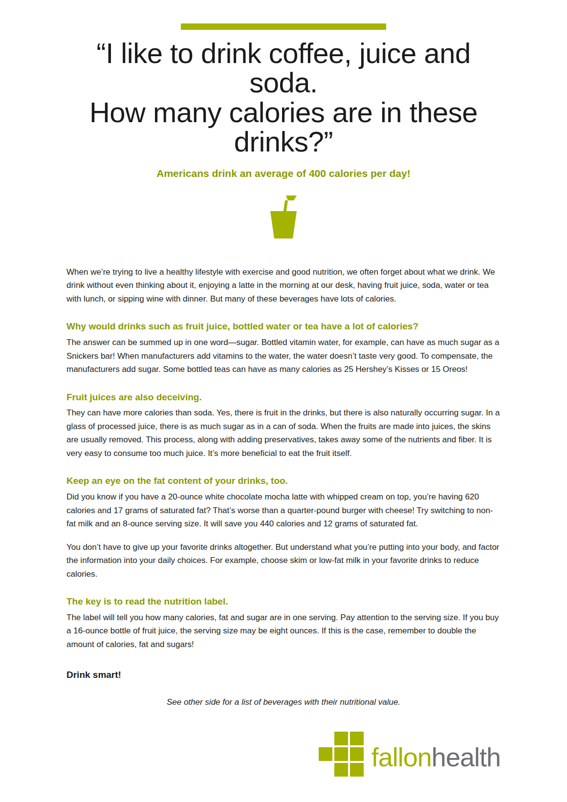“I like to drink coffee, juice and soda. How many calories are in these drinks?”
Americans drink an average of 400 calories per day!
When we’re trying to live a healthy lifestyle with exercise and good nutrition, we often forget about what we drink. We drink without even thinking about it, enjoying a latte in the morning at our desk, having fruit juice, soda, water or tea with lunch, or sipping wine with dinner. But many of these beverages have lots of calories.
Why would drinks such as fruit juice, bottled water or tea have a lot of calories?
The answer can be summed up in one word—sugar. Bottled vitamin water, for example, can have as much sugar as a Snickers bar! When manufacturers add vitamins to the water, the water doesn’t taste very good. To compensate, the manufacturers add sugar. Some bottled teas can have as many calories as 25 Hershey’s Kisses or 15 Oreos!
Fruit juices are also deceiving.
They can have more calories than soda. Yes, there is fruit in the drinks, but there is also naturally occurring sugar. In a glass of processed juice, there is as much sugar as in a can of soda. When the fruits are made into juices, the skins are usually removed. This process, along with adding preservatives, takes away some of the nutrients and fiber. It is very easy to consume too much juice. It’s more beneficial to eat the fruit itself.
Keep an eye on the fat content of your drinks, too.
Did you know if you have a 20-ounce white chocolate mocha latte with whipped cream on top, you’re having 620 calories and 17 grams of saturated fat? That’s worse than a quarter-pound burger with cheese! Try switching to non-fat milk and an 8-ounce serving size. It will save you 440 calories and 12 grams of saturated fat.
You don’t have to give up your favorite drinks altogether. But understand what you’re putting into your body, and factor the information into your daily choices. For example, choose skim or low-fat milk in your favorite drinks to reduce calories.
The key is to read the nutrition label.
The label will tell you how many calories, fat and sugar are in one serving. Pay attention to the serving size. If you buy a 16-ounce bottle of fruit juice, the serving size may be eight ounces. If this is the case, remember to double the amount of calories, fat and sugars!
Drink smart!
See other side for a list of beverages with their nutritional value.
fallon health